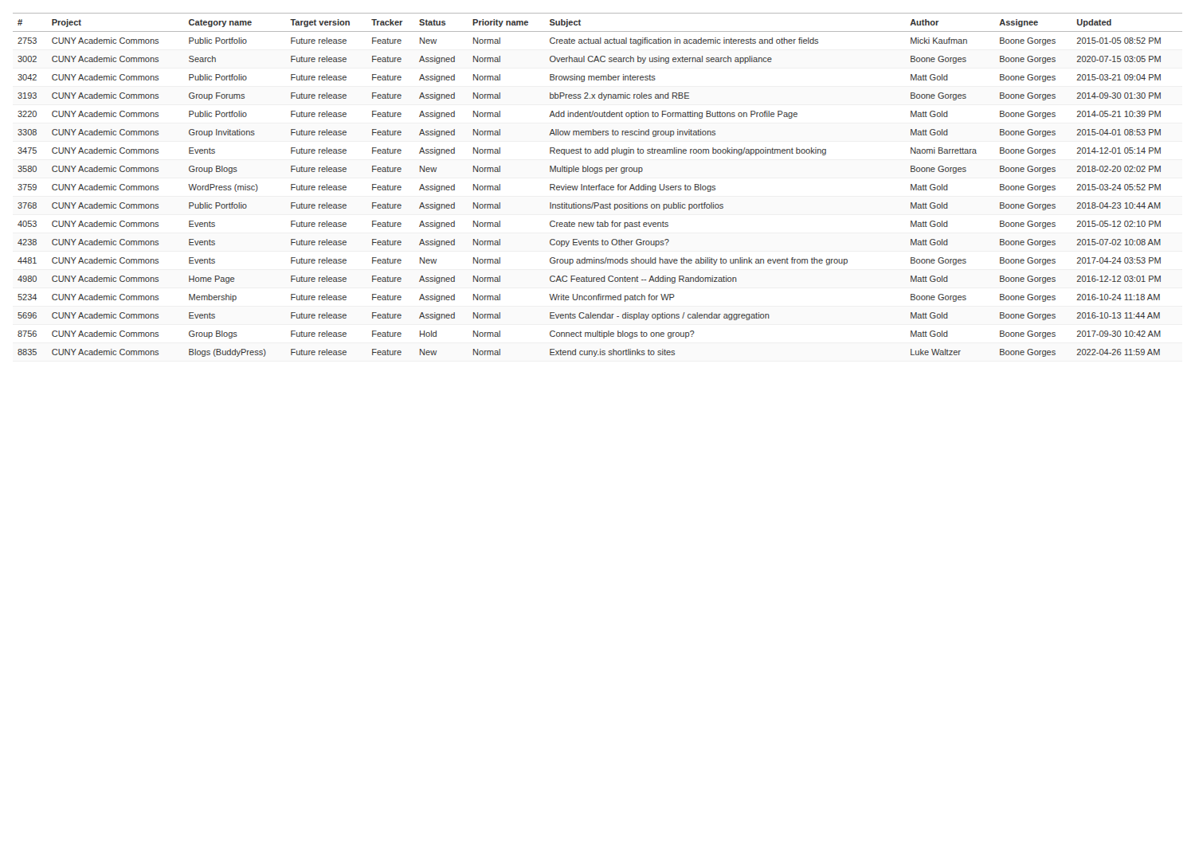| # | Project | Category name | Target version | Tracker | Status | Priority name | Subject | Author | Assignee | Updated |
| --- | --- | --- | --- | --- | --- | --- | --- | --- | --- | --- |
| 2753 | CUNY Academic Commons | Public Portfolio | Future release | Feature | New | Normal | Create actual actual tagification in academic interests and other fields | Micki Kaufman | Boone Gorges | 2015-01-05 08:52 PM |
| 3002 | CUNY Academic Commons | Search | Future release | Feature | Assigned | Normal | Overhaul CAC search by using external search appliance | Boone Gorges | Boone Gorges | 2020-07-15 03:05 PM |
| 3042 | CUNY Academic Commons | Public Portfolio | Future release | Feature | Assigned | Normal | Browsing member interests | Matt Gold | Boone Gorges | 2015-03-21 09:04 PM |
| 3193 | CUNY Academic Commons | Group Forums | Future release | Feature | Assigned | Normal | bbPress 2.x dynamic roles and RBE | Boone Gorges | Boone Gorges | 2014-09-30 01:30 PM |
| 3220 | CUNY Academic Commons | Public Portfolio | Future release | Feature | Assigned | Normal | Add indent/outdent option to Formatting Buttons on Profile Page | Matt Gold | Boone Gorges | 2014-05-21 10:39 PM |
| 3308 | CUNY Academic Commons | Group Invitations | Future release | Feature | Assigned | Normal | Allow members to rescind group invitations | Matt Gold | Boone Gorges | 2015-04-01 08:53 PM |
| 3475 | CUNY Academic Commons | Events | Future release | Feature | Assigned | Normal | Request to add plugin to streamline room booking/appointment booking | Naomi Barrettara | Boone Gorges | 2014-12-01 05:14 PM |
| 3580 | CUNY Academic Commons | Group Blogs | Future release | Feature | New | Normal | Multiple blogs per group | Boone Gorges | Boone Gorges | 2018-02-20 02:02 PM |
| 3759 | CUNY Academic Commons | WordPress (misc) | Future release | Feature | Assigned | Normal | Review Interface for Adding Users to Blogs | Matt Gold | Boone Gorges | 2015-03-24 05:52 PM |
| 3768 | CUNY Academic Commons | Public Portfolio | Future release | Feature | Assigned | Normal | Institutions/Past positions on public portfolios | Matt Gold | Boone Gorges | 2018-04-23 10:44 AM |
| 4053 | CUNY Academic Commons | Events | Future release | Feature | Assigned | Normal | Create new tab for past events | Matt Gold | Boone Gorges | 2015-05-12 02:10 PM |
| 4238 | CUNY Academic Commons | Events | Future release | Feature | Assigned | Normal | Copy Events to Other Groups? | Matt Gold | Boone Gorges | 2015-07-02 10:08 AM |
| 4481 | CUNY Academic Commons | Events | Future release | Feature | New | Normal | Group admins/mods should have the ability to unlink an event from the group | Boone Gorges | Boone Gorges | 2017-04-24 03:53 PM |
| 4980 | CUNY Academic Commons | Home Page | Future release | Feature | Assigned | Normal | CAC Featured Content -- Adding Randomization | Matt Gold | Boone Gorges | 2016-12-12 03:01 PM |
| 5234 | CUNY Academic Commons | Membership | Future release | Feature | Assigned | Normal | Write Unconfirmed patch for WP | Boone Gorges | Boone Gorges | 2016-10-24 11:18 AM |
| 5696 | CUNY Academic Commons | Events | Future release | Feature | Assigned | Normal | Events Calendar - display options / calendar aggregation | Matt Gold | Boone Gorges | 2016-10-13 11:44 AM |
| 8756 | CUNY Academic Commons | Group Blogs | Future release | Feature | Hold | Normal | Connect multiple blogs to one group? | Matt Gold | Boone Gorges | 2017-09-30 10:42 AM |
| 8835 | CUNY Academic Commons | Blogs (BuddyPress) | Future release | Feature | New | Normal | Extend cuny.is shortlinks to sites | Luke Waltzer | Boone Gorges | 2022-04-26 11:59 AM |